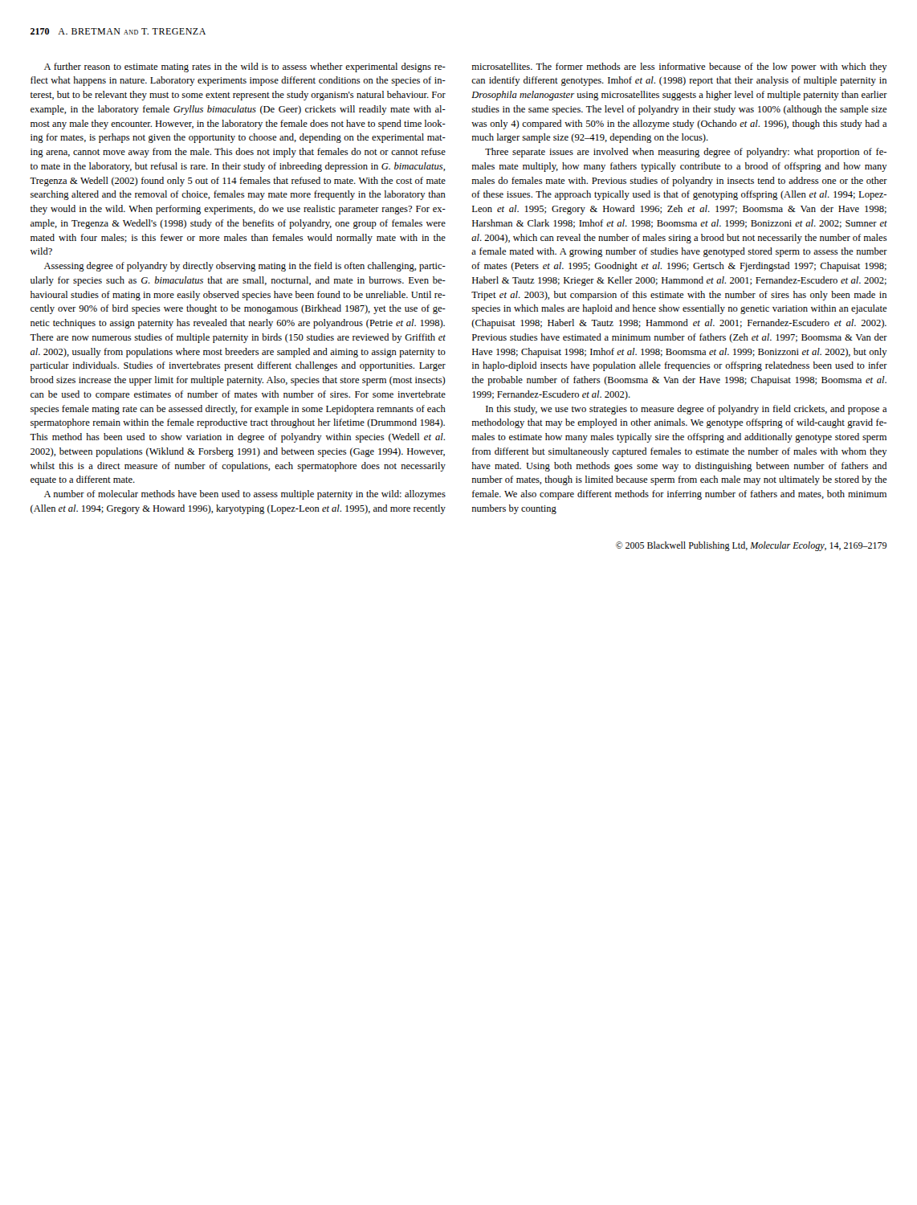2170 A. BRETMAN and T. TREGENZA
A further reason to estimate mating rates in the wild is to assess whether experimental designs reflect what happens in nature. Laboratory experiments impose different conditions on the species of interest, but to be relevant they must to some extent represent the study organism's natural behaviour. For example, in the laboratory female Gryllus bimaculatus (De Geer) crickets will readily mate with almost any male they encounter. However, in the laboratory the female does not have to spend time looking for mates, is perhaps not given the opportunity to choose and, depending on the experimental mating arena, cannot move away from the male. This does not imply that females do not or cannot refuse to mate in the laboratory, but refusal is rare. In their study of inbreeding depression in G. bimaculatus, Tregenza & Wedell (2002) found only 5 out of 114 females that refused to mate. With the cost of mate searching altered and the removal of choice, females may mate more frequently in the laboratory than they would in the wild. When performing experiments, do we use realistic parameter ranges? For example, in Tregenza & Wedell's (1998) study of the benefits of polyandry, one group of females were mated with four males; is this fewer or more males than females would normally mate with in the wild?
Assessing degree of polyandry by directly observing mating in the field is often challenging, particularly for species such as G. bimaculatus that are small, nocturnal, and mate in burrows. Even behavioural studies of mating in more easily observed species have been found to be unreliable. Until recently over 90% of bird species were thought to be monogamous (Birkhead 1987), yet the use of genetic techniques to assign paternity has revealed that nearly 60% are polyandrous (Petrie et al. 1998). There are now numerous studies of multiple paternity in birds (150 studies are reviewed by Griffith et al. 2002), usually from populations where most breeders are sampled and aiming to assign paternity to particular individuals. Studies of invertebrates present different challenges and opportunities. Larger brood sizes increase the upper limit for multiple paternity. Also, species that store sperm (most insects) can be used to compare estimates of number of mates with number of sires. For some invertebrate species female mating rate can be assessed directly, for example in some Lepidoptera remnants of each spermatophore remain within the female reproductive tract throughout her lifetime (Drummond 1984). This method has been used to show variation in degree of polyandry within species (Wedell et al. 2002), between populations (Wiklund & Forsberg 1991) and between species (Gage 1994). However, whilst this is a direct measure of number of copulations, each spermatophore does not necessarily equate to a different mate.
A number of molecular methods have been used to assess multiple paternity in the wild: allozymes (Allen et al. 1994; Gregory & Howard 1996), karyotyping (Lopez-Leon et al. 1995), and more recently microsatellites. The former methods are less informative because of the low power with which they can identify different genotypes. Imhof et al. (1998) report that their analysis of multiple paternity in Drosophila melanogaster using microsatellites suggests a higher level of multiple paternity than earlier studies in the same species. The level of polyandry in their study was 100% (although the sample size was only 4) compared with 50% in the allozyme study (Ochando et al. 1996), though this study had a much larger sample size (92–419, depending on the locus).
Three separate issues are involved when measuring degree of polyandry: what proportion of females mate multiply, how many fathers typically contribute to a brood of offspring and how many males do females mate with. Previous studies of polyandry in insects tend to address one or the other of these issues. The approach typically used is that of genotyping offspring (Allen et al. 1994; Lopez-Leon et al. 1995; Gregory & Howard 1996; Zeh et al. 1997; Boomsma & Van der Have 1998; Harshman & Clark 1998; Imhof et al. 1998; Boomsma et al. 1999; Bonizzoni et al. 2002; Sumner et al. 2004), which can reveal the number of males siring a brood but not necessarily the number of males a female mated with. A growing number of studies have genotyped stored sperm to assess the number of mates (Peters et al. 1995; Goodnight et al. 1996; Gertsch & Fjerdingstad 1997; Chapuisat 1998; Haberl & Tautz 1998; Krieger & Keller 2000; Hammond et al. 2001; Fernandez-Escudero et al. 2002; Tripet et al. 2003), but comparsion of this estimate with the number of sires has only been made in species in which males are haploid and hence show essentially no genetic variation within an ejaculate (Chapuisat 1998; Haberl & Tautz 1998; Hammond et al. 2001; Fernandez-Escudero et al. 2002). Previous studies have estimated a minimum number of fathers (Zeh et al. 1997; Boomsma & Van der Have 1998; Chapuisat 1998; Imhof et al. 1998; Boomsma et al. 1999; Bonizzoni et al. 2002), but only in haplo-diploid insects have population allele frequencies or offspring relatedness been used to infer the probable number of fathers (Boomsma & Van der Have 1998; Chapuisat 1998; Boomsma et al. 1999; Fernandez-Escudero et al. 2002).
In this study, we use two strategies to measure degree of polyandry in field crickets, and propose a methodology that may be employed in other animals. We genotype offspring of wild-caught gravid females to estimate how many males typically sire the offspring and additionally genotype stored sperm from different but simultaneously captured females to estimate the number of males with whom they have mated. Using both methods goes some way to distinguishing between number of fathers and number of mates, though is limited because sperm from each male may not ultimately be stored by the female. We also compare different methods for inferring number of fathers and mates, both minimum numbers by counting
© 2005 Blackwell Publishing Ltd, Molecular Ecology, 14, 2169–2179